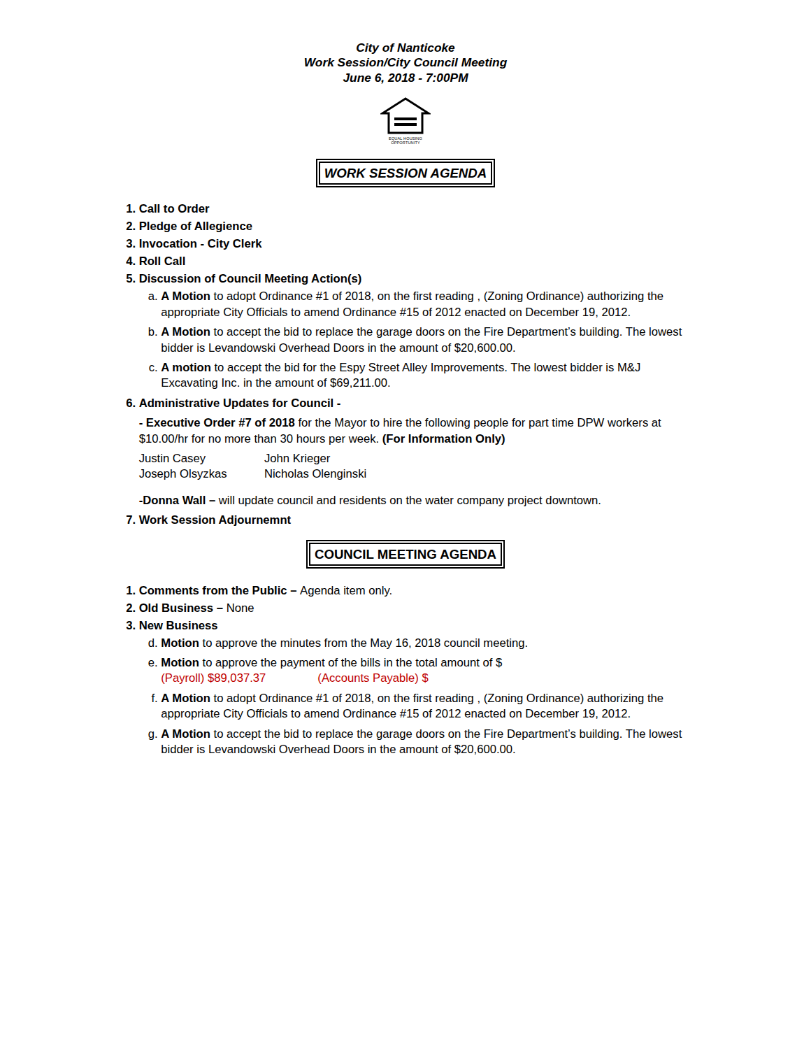City of Nanticoke
Work Session/City Council Meeting
June 6, 2018 - 7:00PM
Equal Housing
Opportunity
WORK SESSION AGENDA
Call to Order
Pledge of Allegience
Invocation - City Clerk
Roll Call
Discussion of Council Meeting Action(s)
A Motion to adopt Ordinance #1 of 2018, on the first reading , (Zoning Ordinance) authorizing the appropriate City Officials to amend Ordinance #15 of 2012 enacted on December 19, 2012.
A Motion to accept the bid to replace the garage doors on the Fire Department’s building. The lowest bidder is Levandowski Overhead Doors in the amount of $20,600.00.
A motion to accept the bid for the Espy Street Alley Improvements. The lowest bidder is M&J Excavating Inc. in the amount of $69,211.00.
Administrative Updates for Council -
- Executive Order #7 of 2018 for the Mayor to hire the following people for part time DPW workers at $10.00/hr for no more than 30 hours per week. (For Information Only)
| Justin Casey | John Krieger |
| Joseph Olsyzkas | Nicholas Olenginski |
-Donna Wall – will update council and residents on the water company project downtown.
Work Session Adjournemnt
COUNCIL MEETING AGENDA
Comments from the Public – Agenda item only.
Old Business – None
New Business
Motion to approve the minutes from the May 16, 2018 council meeting.
Motion to approve the payment of the bills in the total amount of $
(Payroll) $89,037.37 (Accounts Payable) $
A Motion to adopt Ordinance #1 of 2018, on the first reading , (Zoning Ordinance) authorizing the appropriate City Officials to amend Ordinance #15 of 2012 enacted on December 19, 2012.
A Motion to accept the bid to replace the garage doors on the Fire Department’s building. The lowest bidder is Levandowski Overhead Doors in the amount of $20,600.00.